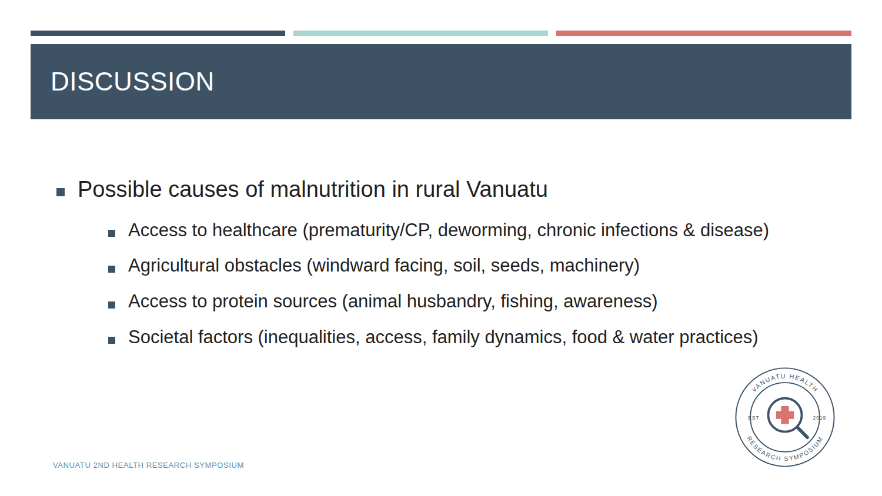DISCUSSION
Possible causes of malnutrition in rural Vanuatu
Access to healthcare (prematurity/CP, deworming, chronic infections & disease)
Agricultural obstacles (windward facing, soil, seeds, machinery)
Access to protein sources (animal husbandry, fishing, awareness)
Societal factors (inequalities, access, family dynamics, food & water practices)
Vanuatu 2nd Health Research Symposium
VANUATU HEALTH RESEARCH SYMPOSIUM EST 2019